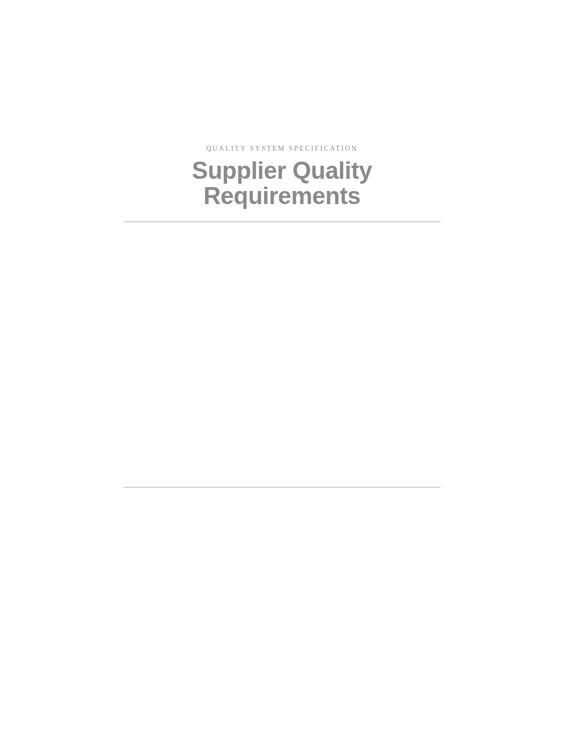QUALITY SYSTEM SPECIFICATION
Supplier Quality Requirements